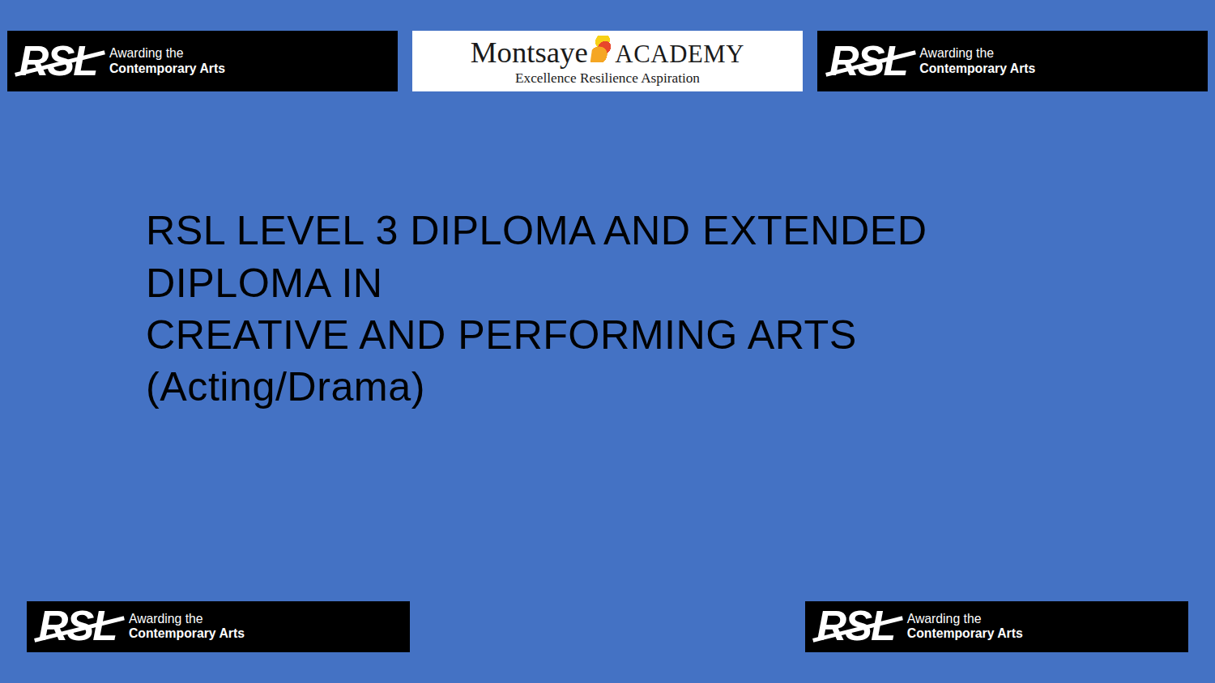RSL Awarding theContemporary Arts
Montsaye ACADEMY
Excellence Resilience Aspiration
RSL Awarding theContemporary Arts
RSL LEVEL 3 DIPLOMA AND EXTENDED DIPLOMA IN CREATIVE AND PERFORMING ARTS (Acting/Drama)
RSL Awarding theContemporary Arts
RSL Awarding theContemporary Arts